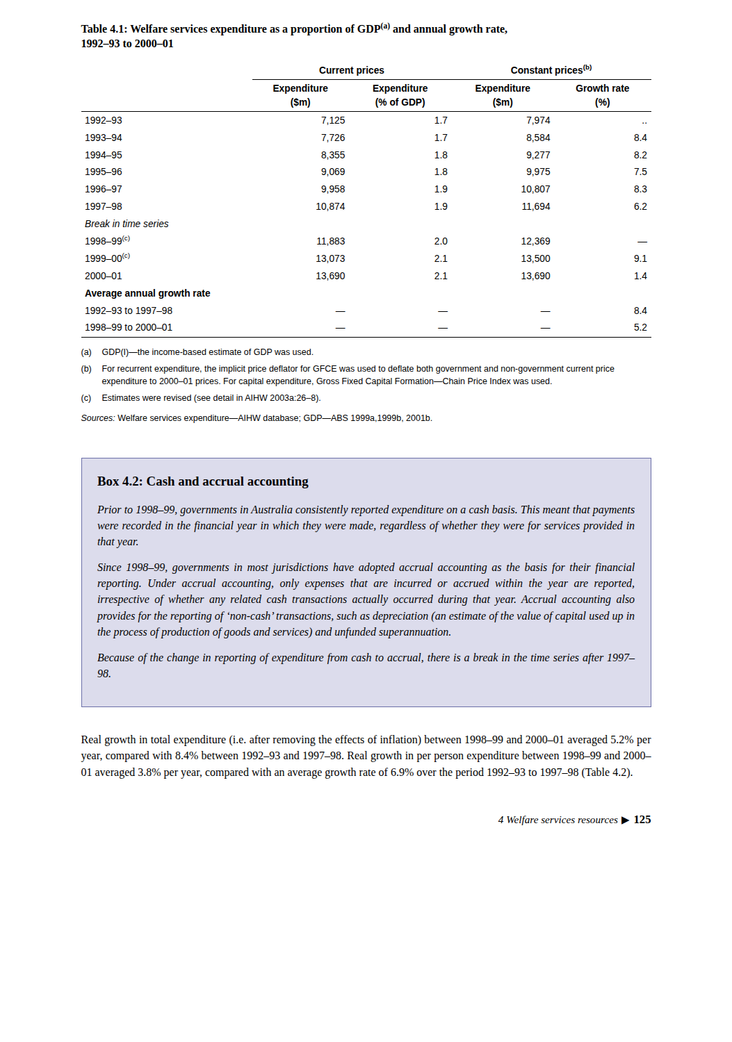Table 4.1: Welfare services expenditure as a proportion of GDP(a) and annual growth rate,
1992–93 to 2000–01
| | Current prices | Constant prices (b) |
| --- | --- | --- |
| | Expenditure ($m) | Expenditure (% of GDP) | Expenditure ($m) | Growth rate (%) |
| 1992–93 | 7,125 | 1.7 | 7,974 | .. |
| 1993–94 | 7,726 | 1.7 | 8,584 | 8.4 |
| 1994–95 | 8,355 | 1.8 | 9,277 | 8.2 |
| 1995–96 | 9,069 | 1.8 | 9,975 | 7.5 |
| 1996–97 | 9,958 | 1.9 | 10,807 | 8.3 |
| 1997–98 | 10,874 | 1.9 | 11,694 | 6.2 |
| Break in time series | | | | |
| 1998–99 (c) | 11,883 | 2.0 | 12,369 | — |
| 1999–00 (c) | 13,073 | 2.1 | 13,500 | 9.1 |
| 2000–01 | 13,690 | 2.1 | 13,690 | 1.4 |
| Average annual growth rate | | | | |
| 1992–93 to 1997–98 | — | — | — | 8.4 |
| 1998–99 to 2000–01 | — | — | — | 5.2 |
(a) GDP(I)—the income-based estimate of GDP was used.
(b) For recurrent expenditure, the implicit price deflator for GFCE was used to deflate both government and non-government current price expenditure to 2000–01 prices. For capital expenditure, Gross Fixed Capital Formation—Chain Price Index was used.
(c) Estimates were revised (see detail in AIHW 2003a:26–8).
Sources: Welfare services expenditure—AIHW database; GDP—ABS 1999a,1999b, 2001b.
Box 4.2: Cash and accrual accounting
Prior to 1998–99, governments in Australia consistently reported expenditure on a cash basis. This meant that payments were recorded in the financial year in which they were made, regardless of whether they were for services provided in that year.
Since 1998–99, governments in most jurisdictions have adopted accrual accounting as the basis for their financial reporting. Under accrual accounting, only expenses that are incurred or accrued within the year are reported, irrespective of whether any related cash transactions actually occurred during that year. Accrual accounting also provides for the reporting of ‘non-cash’ transactions, such as depreciation (an estimate of the value of capital used up in the process of production of goods and services) and unfunded superannuation.
Because of the change in reporting of expenditure from cash to accrual, there is a break in the time series after 1997–98.
Real growth in total expenditure (i.e. after removing the effects of inflation) between 1998–99 and 2000–01 averaged 5.2% per year, compared with 8.4% between 1992–93 and 1997–98. Real growth in per person expenditure between 1998–99 and 2000–01 averaged 3.8% per year, compared with an average growth rate of 6.9% over the period 1992–93 to 1997–98 (Table 4.2).
4 Welfare services resources▶125